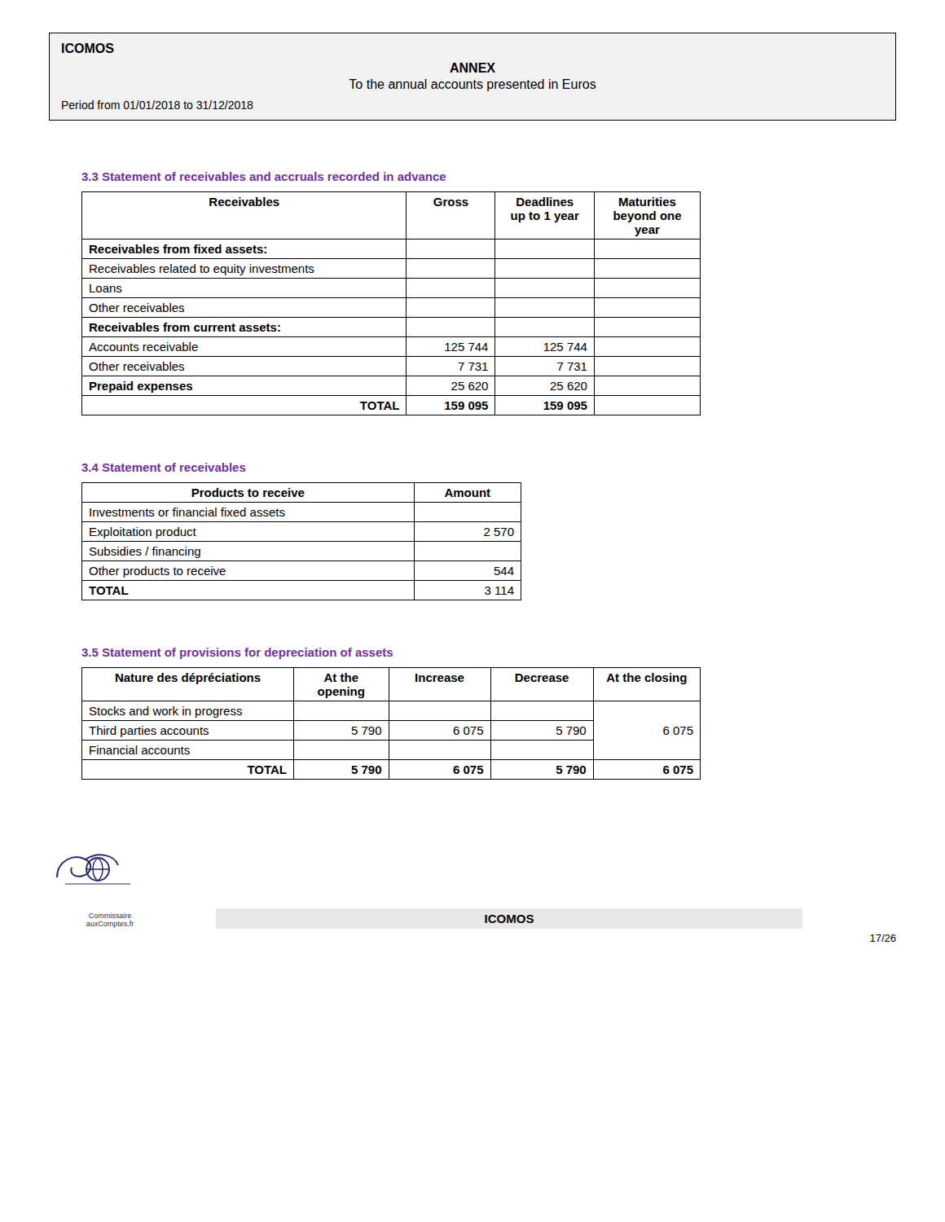ICOMOS
ANNEX
To the annual accounts presented in Euros
Period from 01/01/2018 to 31/12/2018
3.3 Statement of receivables and accruals recorded in advance
| Receivables | Gross | Deadlines up to 1 year | Maturities beyond one year |
| --- | --- | --- | --- |
| Receivables from fixed assets: | | | |
| Receivables related to equity investments | | | |
| Loans | | | |
| Other receivables | | | |
| Receivables from current assets: | | | |
| Accounts receivable | 125 744 | 125 744 | |
| Other receivables | 7 731 | 7 731 | |
| Prepaid expenses | 25 620 | 25 620 | |
| TOTAL | 159 095 | 159 095 | |
3.4 Statement of receivables
| Products to receive | Amount |
| --- | --- |
| Investments or financial fixed assets | |
| Exploitation product | 2 570 |
| Subsidies / financing | |
| Other products to receive | 544 |
| TOTAL | 3 114 |
3.5 Statement of provisions for depreciation of assets
| Nature des dépréciations | At the opening | Increase | Decrease | At the closing |
| --- | --- | --- | --- | --- |
| Stocks and work in progress | | | | 6 075 |
| Third parties accounts | 5 790 | 6 075 | 5 790 |
| Financial accounts | | | |
| TOTAL | 5 790 | 6 075 | 5 790 | 6 075 |
Commissaire
auxComptes.fr
ICOMOS
17/26